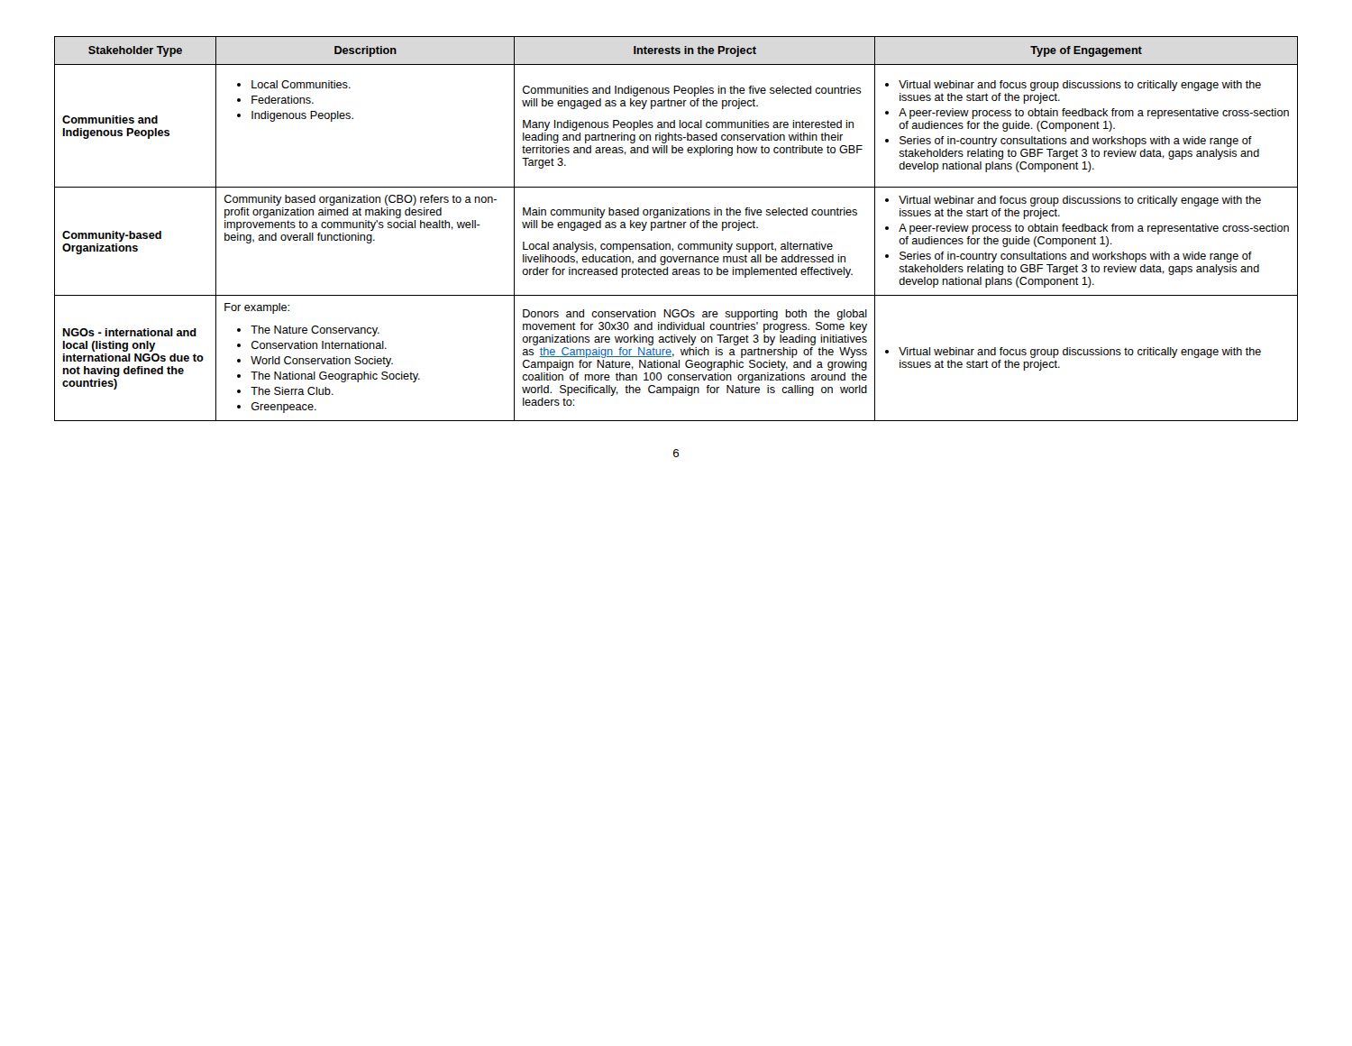| Stakeholder Type | Description | Interests in the Project | Type of Engagement |
| --- | --- | --- | --- |
| Communities and Indigenous Peoples | Local Communities. Federations. Indigenous Peoples. | Communities and Indigenous Peoples in the five selected countries will be engaged as a key partner of the project. Many Indigenous Peoples and local communities are interested in leading and partnering on rights-based conservation within their territories and areas, and will be exploring how to contribute to GBF Target 3. | Virtual webinar and focus group discussions to critically engage with the issues at the start of the project. A peer-review process to obtain feedback from a representative cross-section of audiences for the guide. (Component 1). Series of in-country consultations and workshops with a wide range of stakeholders relating to GBF Target 3 to review data, gaps analysis and develop national plans (Component 1). |
| Community-based Organizations | Community based organization (CBO) refers to a non-profit organization aimed at making desired improvements to a community's social health, well-being, and overall functioning. | Main community based organizations in the five selected countries will be engaged as a key partner of the project. Local analysis, compensation, community support, alternative livelihoods, education, and governance must all be addressed in order for increased protected areas to be implemented effectively. | Virtual webinar and focus group discussions to critically engage with the issues at the start of the project. A peer-review process to obtain feedback from a representative cross-section of audiences for the guide (Component 1). Series of in-country consultations and workshops with a wide range of stakeholders relating to GBF Target 3 to review data, gaps analysis and develop national plans (Component 1). |
| NGOs - international and local (listing only international NGOs due to not having defined the countries) | For example: The Nature Conservancy. Conservation International. World Conservation Society. The National Geographic Society. The Sierra Club. Greenpeace. | Donors and conservation NGOs are supporting both the global movement for 30x30 and individual countries' progress. Some key organizations are working actively on Target 3 by leading initiatives as the Campaign for Nature , which is a partnership of the Wyss Campaign for Nature, National Geographic Society, and a growing coalition of more than 100 conservation organizations around the world. Specifically, the Campaign for Nature is calling on world leaders to: | Virtual webinar and focus group discussions to critically engage with the issues at the start of the project. |
6